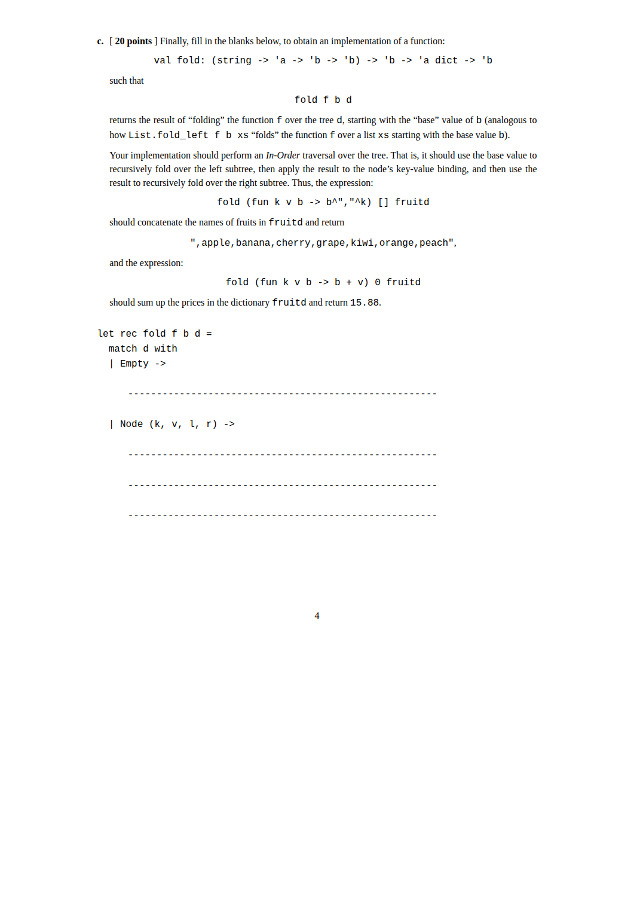c.
[ 20 points ] Finally, fill in the blanks below, to obtain an implementation of a function:
val fold: (string -> 'a -> 'b -> 'b) -> 'b -> 'a dict -> 'b
such that
fold f b d
returns the result of “folding” the function f over the tree d, starting with the “base” value of b (analogous to how List.fold_left f b xs “folds” the function f over a list xs starting with the base value b).
Your implementation should perform an In-Order traversal over the tree. That is, it should use the base value to recursively fold over the left subtree, then apply the result to the node’s key-value binding, and then use the result to recursively fold over the right subtree. Thus, the expression:
fold (fun k v b -> b^","^k) [] fruitd
should concatenate the names of fruits in fruitd and return
",apple,banana,cherry,grape,kiwi,orange,peach",
and the expression:
fold (fun k v b -> b + v) 0 fruitd
should sum up the prices in the dictionary fruitd and return 15.88.
let rec fold f b d = match d with | Empty ->
------------------------------------------------------
| Node (k, v, l, r) ->
------------------------------------------------------
------------------------------------------------------
------------------------------------------------------
4